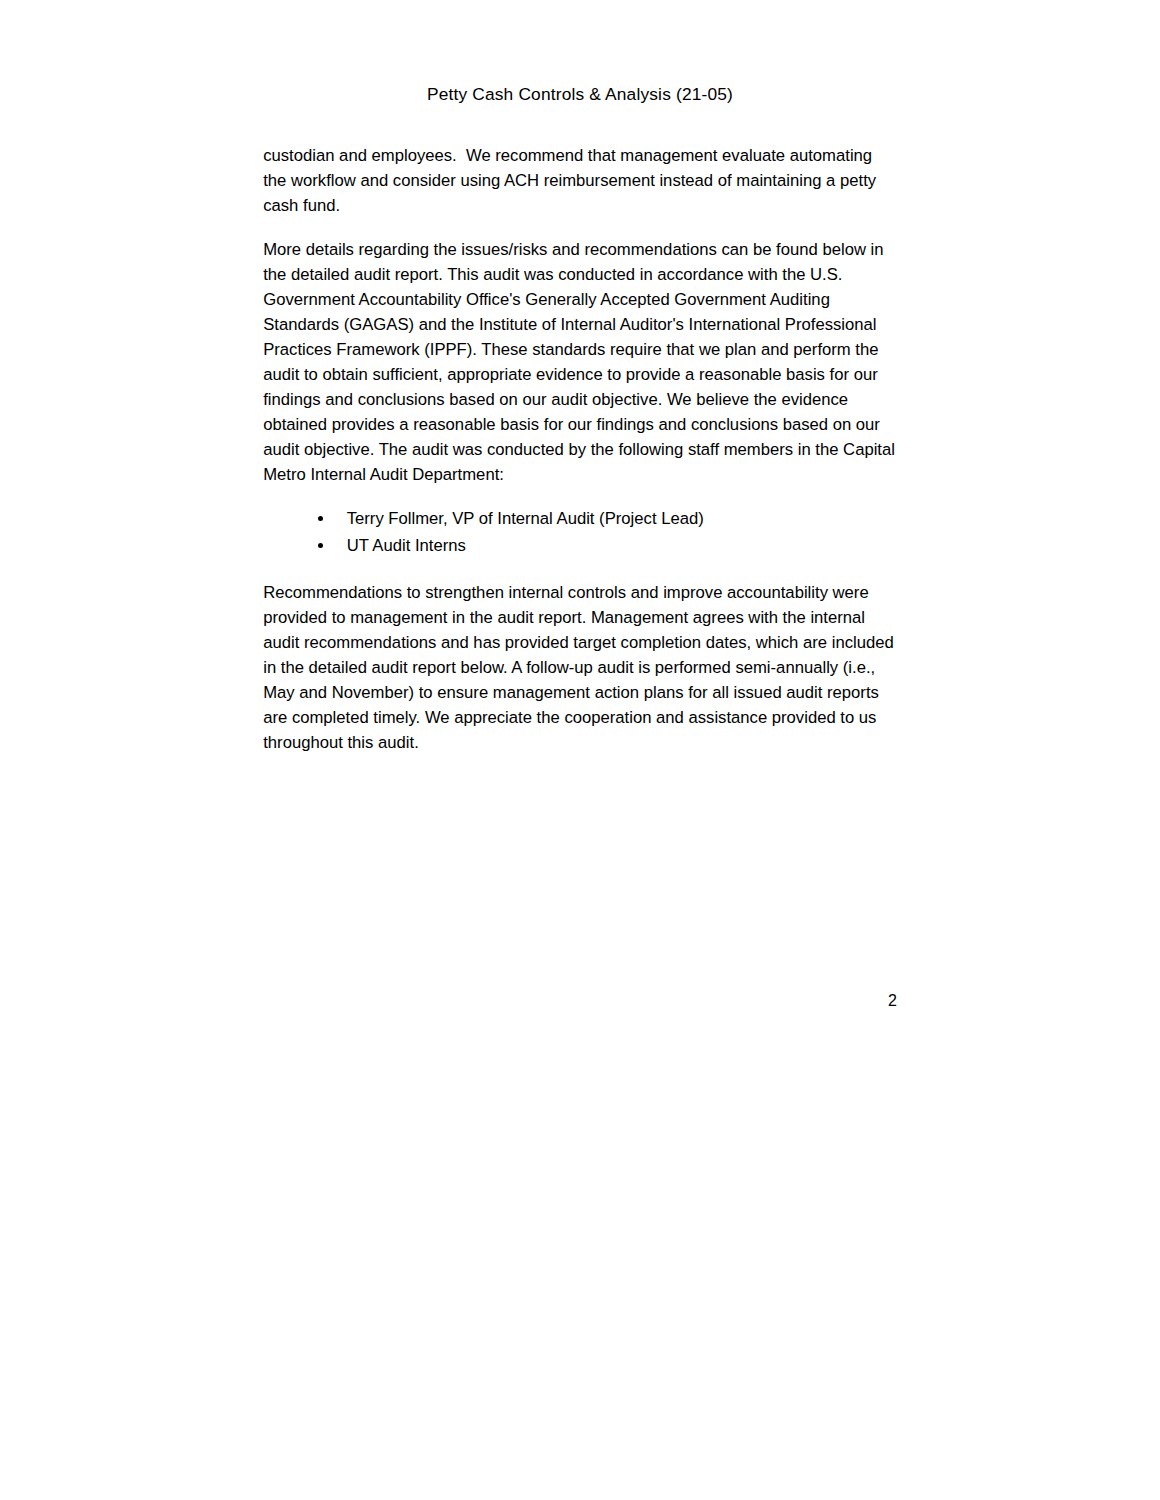Petty Cash Controls & Analysis (21-05)
custodian and employees. We recommend that management evaluate automating the workflow and consider using ACH reimbursement instead of maintaining a petty cash fund.
More details regarding the issues/risks and recommendations can be found below in the detailed audit report. This audit was conducted in accordance with the U.S. Government Accountability Office's Generally Accepted Government Auditing Standards (GAGAS) and the Institute of Internal Auditor's International Professional Practices Framework (IPPF). These standards require that we plan and perform the audit to obtain sufficient, appropriate evidence to provide a reasonable basis for our findings and conclusions based on our audit objective. We believe the evidence obtained provides a reasonable basis for our findings and conclusions based on our audit objective. The audit was conducted by the following staff members in the Capital Metro Internal Audit Department:
Terry Follmer, VP of Internal Audit (Project Lead)
UT Audit Interns
Recommendations to strengthen internal controls and improve accountability were provided to management in the audit report. Management agrees with the internal audit recommendations and has provided target completion dates, which are included in the detailed audit report below. A follow-up audit is performed semi-annually (i.e., May and November) to ensure management action plans for all issued audit reports are completed timely. We appreciate the cooperation and assistance provided to us throughout this audit.
2